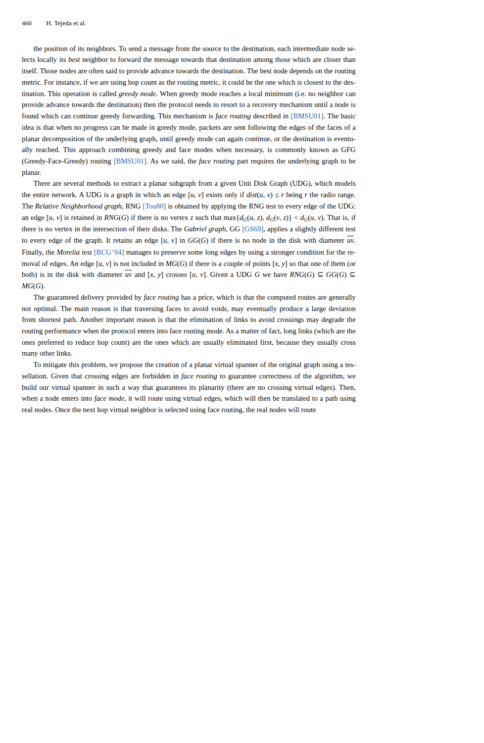460 H. Tejeda et al.
the position of its neighbors. To send a message from the source to the destination, each intermediate node selects locally its best neighbor to forward the message towards that destination among those which are closer than itself. Those nodes are often said to provide advance towards the destination. The best node depends on the routing metric. For instance, if we are using hop count as the routing metric, it could be the one which is closest to the destination. This operation is called greedy mode. When greedy mode reaches a local minimum (i.e. no neighbor can provide advance towards the destination) then the protocol needs to resort to a recovery mechanism until a node is found which can continue greedy forwarding. This mechanism is face routing described in [BMSU01]. The basic idea is that when no progress can be made in greedy mode, packets are sent following the edges of the faces of a planar decomposition of the underlying graph, until greedy mode can again continue, or the destination is eventually reached. This approach combining greedy and face modes when necessary, is commonly known as GFG (Greedy-Face-Greedy) routing [BMSU01]. As we said, the face routing part requires the underlying graph to be planar.
There are several methods to extract a planar subgraph from a given Unit Disk Graph (UDG), which models the entire network. A UDG is a graph in which an edge [u, v] exists only if dist(u, v) ≤ r being r the radio range. The Relative Neighborhood graph, RNG [Tou80] is obtained by applying the RNG test to every edge of the UDG: an edge [u, v] is retained in RNG(G) if there is no vertex z such that max{dG(u, z), dG(v, z)} < dG(u, v). That is, if there is no vertex in the intersection of their disks. The Gabriel graph, GG [GS69], applies a slightly different test to every edge of the graph. It retains an edge [u, v] in GG(G) if there is no node in the disk with diameter uv. Finally, the Morelia test [BCG+04] manages to preserve some long edges by using a stronger condition for the removal of edges. An edge [u, v] is not included in MG(G) if there is a couple of points [x, y] so that one of them (or both) is in the disk with diameter uv and [x, y] crosses [u, v]. Given a UDG G we have RNG(G) ⊆ GG(G) ⊆ MG(G).
The guaranteed delivery provided by face routing has a price, which is that the computed routes are generally not optimal. The main reason is that traversing faces to avoid voids, may eventually produce a large deviation from shortest path. Another important reason is that the elimination of links to avoid crossings may degrade the routing performance when the protocol enters into face routing mode. As a matter of fact, long links (which are the ones preferred to reduce hop count) are the ones which are usually eliminated first, because they usually cross many other links.
To mitigate this problem, we propose the creation of a planar virtual spanner of the original graph using a tessellation. Given that crossing edges are forbidden in face routing to guarantee correctness of the algorithm, we build our virtual spanner in such a way that guarantees its planarity (there are no crossing virtual edges). Then, when a node enters into face mode, it will route using virtual edges, which will then be translated to a path using real nodes. Once the next hop virtual neighbor is selected using face routing, the real nodes will route